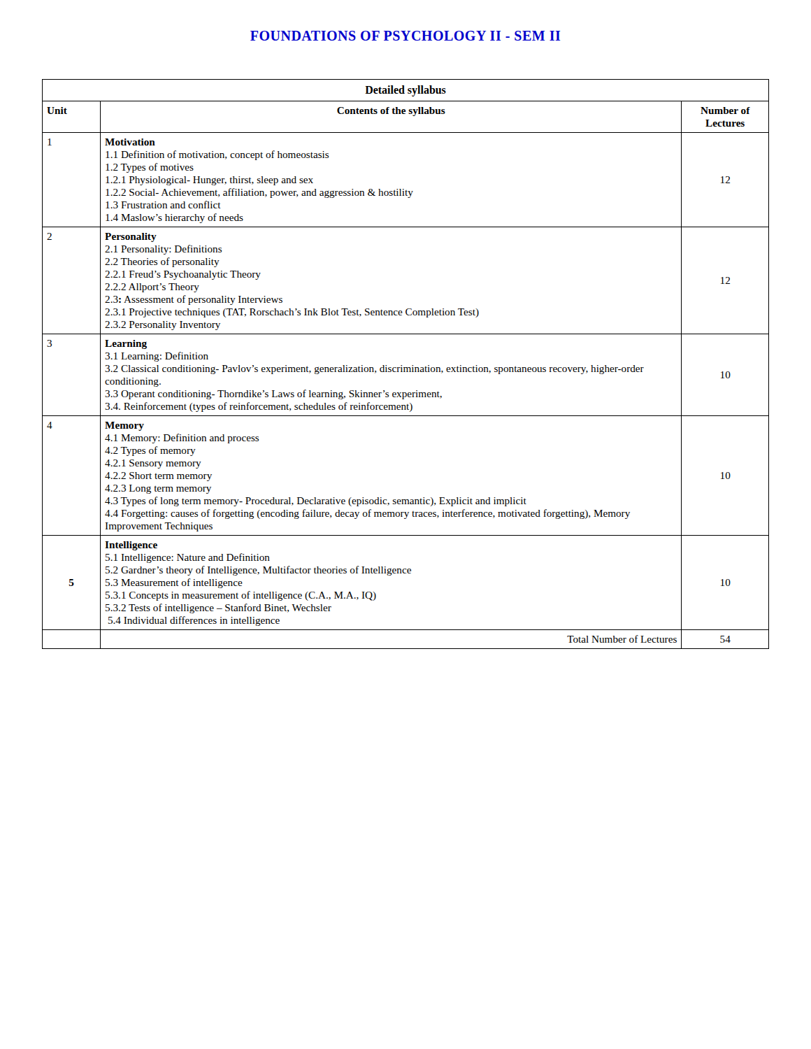FOUNDATIONS OF PSYCHOLOGY II - SEM II
Detailed syllabus
| Unit | Contents of the syllabus | Number of Lectures |
| --- | --- | --- |
| 1 | Motivation 1.1 Definition of motivation, concept of homeostasis 1.2 Types of motives 1.2.1 Physiological- Hunger, thirst, sleep and sex 1.2.2 Social- Achievement, affiliation, power, and aggression & hostility 1.3 Frustration and conflict 1.4 Maslow’s hierarchy of needs | 12 |
| 2 | Personality 2.1 Personality: Definitions 2.2 Theories of personality 2.2.1 Freud’s Psychoanalytic Theory 2.2.2 Allport’s Theory 2.3 : Assessment of personality Interviews 2.3.1 Projective techniques (TAT, Rorschach’s Ink Blot Test, Sentence Completion Test) 2.3.2 Personality Inventory | 12 |
| 3 | Learning 3.1 Learning: Definition 3.2 Classical conditioning- Pavlov’s experiment, generalization, discrimination, extinction, spontaneous recovery, higher-order conditioning. 3.3 Operant conditioning- Thorndike’s Laws of learning, Skinner’s experiment, 3.4. Reinforcement (types of reinforcement, schedules of reinforcement) | 10 |
| 4 | Memory 4.1 Memory: Definition and process 4.2 Types of memory 4.2.1 Sensory memory 4.2.2 Short term memory 4.2.3 Long term memory 4.3 Types of long term memory- Procedural, Declarative (episodic, semantic), Explicit and implicit 4.4 Forgetting: causes of forgetting (encoding failure, decay of memory traces, interference, motivated forgetting), Memory Improvement Techniques | 10 |
| 5 | Intelligence 5.1 Intelligence: Nature and Definition 5.2 Gardner’s theory of Intelligence, Multifactor theories of Intelligence 5.3 Measurement of intelligence 5.3.1 Concepts in measurement of intelligence (C.A., M.A., IQ) 5.3.2 Tests of intelligence – Stanford Binet, Wechsler 5.4 Individual differences in intelligence | 10 |
| | Total Number of Lectures | 54 |